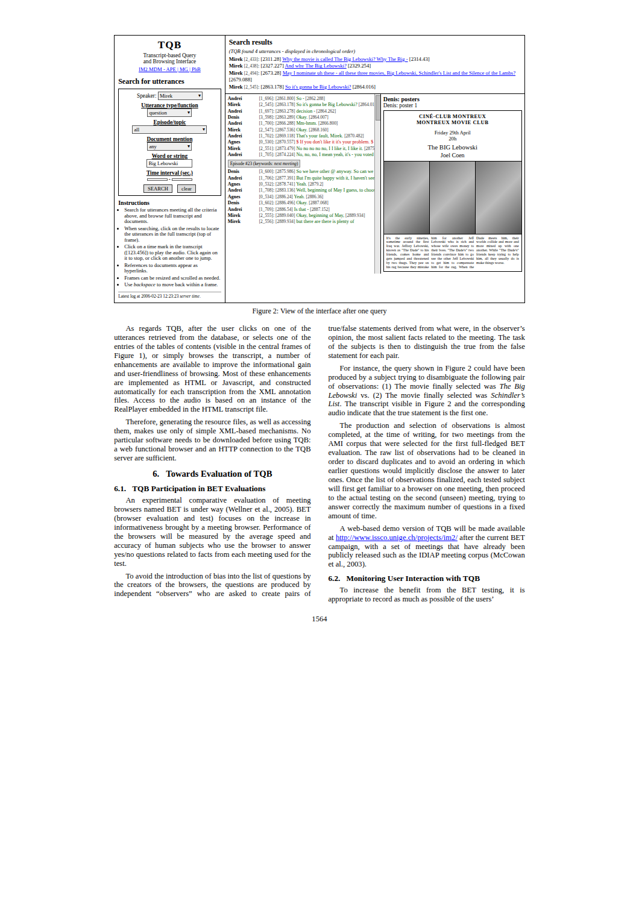TQB
Transcript-based Query
and Browsing Interface
IM2.MDM - APE | MG | PhB
Search for utterances
Speaker: Mirek
Utterance type/function question
Episode/topic all
Document mention any
Word or string Big Lebowski
Time interval (sec.) -
SEARCH clear
Instructions
Search for utterances meeting all the criteria above, and browse full transcript and documents.
When searching, click on the results to locate the utterances in the full transcript (top of frame).
Click on a time mark in the transcript ([123.456]) to play the audio. Click again on it to stop, or click on another one to jump.
References to documents appear as hyperlinks.
Frames can be resized and scrolled as needed.
Use backspace to move back within a frame.
Latest log at 2006-02-23 12:23:23 server time.
Search results
(TQB found 4 utterances - displayed in chronological order)
Mirek [2_433]: [2311.28] Why the movie is called The Big Lebowski? Why The Big - [2314.43]
Mirek [2_438]: [2327.227] And why The Big Lebowski? [2329.254]
Mirek [2_494]: [2673.28] May I nominate uh these - all these three movies, Big Lebowski, Schindler's List and the Silence of the Lambs? [2679.088]
Mirek [2_545]: [2863.178] So it's gonna be Big Lebowski? [2864.016]
Andrei[1_696]: [2861.800] So - [2862.288]
Mirek[2_545]: [2863.178] So it's gonna be Big Lebowski? [2864.016]
Andrei[1_697]: [2863.278] decision - [2864.262]
Denis[3_598]: [2863.289] Okay. [2864.007]
Andrei[1_700]: [2866.288] Mm-hmm. [2866.800]
Mirek[2_547]: [2867.536] Okay. [2868.160]
Andrei[1_702]: [2869.118] That's your fault, Mirek. [2870.482]
Agnes[0_530]: [2870.557] $ If you don't like it it's your problem. $ [2874.303]
Mirek[2_551]: [2873.479] No no no no no, I I like it, I like it. [2875.692]
Andrei[1_705]: [2874.224] No, no, no, I mean yeah, it's - you voted for it. [2877.251]
Episode #23 (keywords: next meeting)
Denis[3_600]: [2875.986] So we have other @ anyway. So can we decide for uh a next meeting maybe? [2882.240]
Andrei[1_706]: [2877.391] But I'm quite happy with it, I haven't seen it. [2879.540]
Agnes[0_532]: [2878.741] Yeah. [2879.2]
Andrei[1_708]: [2883.136] Well, beginning of May I guess, to choose the film for May. [2886.54]
Agnes[0_534]: [2886.24] Yeah. [2886.36]
Denis[3_602]: [2886.496] Okay. [2887.068]
Andrei[1_709]: [2886.54] Is that - [2887.152]
Mirek[2_555]: [2889.040] Okay, beginning of May, [2889.934]
Mirek[2_556]: [2889.934] but there are there is plenty of
Denis: posters
Denis: poster 1
CINÉ-CLUB MONTREUX
MONTREUX MOVIE CLUB
Friday 29th April
20h
The BIG Lebowski
Joel Coen
It's the early nineties, sometime around the first Iraq war. Jeffrey Lebowski, known as "The Dude" to his friends, comes home and gets jumped and threatened by two thugs. They pee on his rug because they mistake him for another Jeff Lebowski who is rich and whose wife owes money to their boss. "The Dude's" two friends convince him to go see the other Jeff Lebowski to get him to compensate him for the rug. When the Dude meets him, their worlds collide and more and more mixed up with one another. While "The Dude's" friends keep trying to help him, all they usually do is make things worse.
Figure 2: View of the interface after one query
As regards TQB, after the user clicks on one of the utterances retrieved from the database, or selects one of the entries of the tables of contents (visible in the central frames of Figure 1), or simply browses the transcript, a number of enhancements are available to improve the informational gain and user-friendliness of browsing. Most of these enhancements are implemented as HTML or Javascript, and constructed automatically for each transcription from the XML annotation files. Access to the audio is based on an instance of the RealPlayer embedded in the HTML transcript file.
Therefore, generating the resource files, as well as accessing them, makes use only of simple XML-based mechanisms. No particular software needs to be downloaded before using TQB: a web functional browser and an HTTP connection to the TQB server are sufficient.
6. Towards Evaluation of TQB
6.1. TQB Participation in BET Evaluations
An experimental comparative evaluation of meeting browsers named BET is under way (Wellner et al., 2005). BET (browser evaluation and test) focuses on the increase in informativeness brought by a meeting browser. Performance of the browsers will be measured by the average speed and accuracy of human subjects who use the browser to answer yes/no questions related to facts from each meeting used for the test.
To avoid the introduction of bias into the list of questions by the creators of the browsers, the questions are produced by independent “observers” who are asked to create pairs of true/false statements derived from what were, in the observer’s opinion, the most salient facts related to the meeting. The task of the subjects is then to distinguish the true from the false statement for each pair.
For instance, the query shown in Figure 2 could have been produced by a subject trying to disambiguate the following pair of observations: (1) The movie finally selected was The Big Lebowski vs. (2) The movie finally selected was Schindler’s List. The transcript visible in Figure 2 and the corresponding audio indicate that the true statement is the first one.
The production and selection of observations is almost completed, at the time of writing, for two meetings from the AMI corpus that were selected for the first full-fledged BET evaluation. The raw list of observations had to be cleaned in order to discard duplicates and to avoid an ordering in which earlier questions would implicitly disclose the answer to later ones. Once the list of observations finalized, each tested subject will first get familiar to a browser on one meeting, then proceed to the actual testing on the second (unseen) meeting, trying to answer correctly the maximum number of questions in a fixed amount of time.
A web-based demo version of TQB will be made available at http://www.issco.unige.ch/projects/im2/ after the current BET campaign, with a set of meetings that have already been publicly released such as the IDIAP meeting corpus (McCowan et al., 2003).
6.2. Monitoring User Interaction with TQB
To increase the benefit from the BET testing, it is appropriate to record as much as possible of the users’
1564